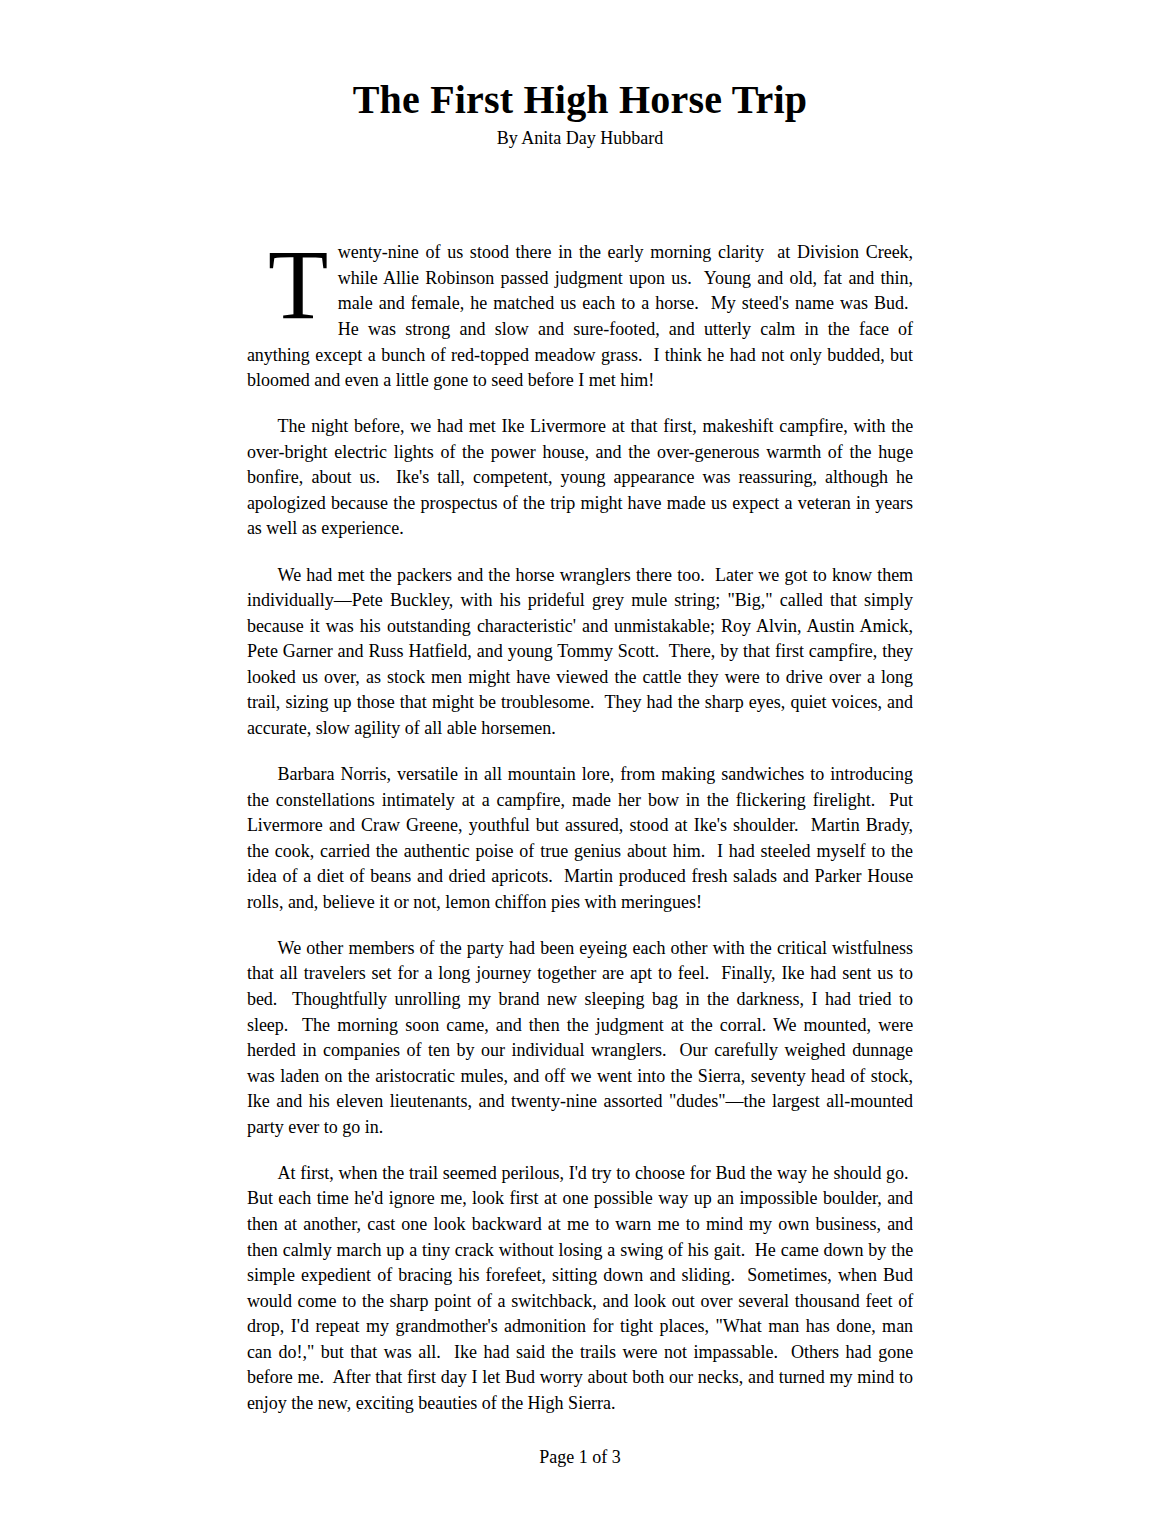The First High Horse Trip
By Anita Day Hubbard
T
wenty-nine of us stood there in the early morning clarity at Division Creek, while Allie Robinson passed judgment upon us. Young and old, fat and thin, male and female, he matched us each to a horse. My steed's name was Bud. He was strong and slow and sure-footed, and utterly calm in the face of anything except a bunch of red-topped meadow grass. I think he had not only budded, but bloomed and even a little gone to seed before I met him!
The night before, we had met Ike Livermore at that first, makeshift campfire, with the over-bright electric lights of the power house, and the over-generous warmth of the huge bonfire, about us. Ike's tall, competent, young appearance was reassuring, although he apologized because the prospectus of the trip might have made us expect a veteran in years as well as experience.
We had met the packers and the horse wranglers there too. Later we got to know them individually—Pete Buckley, with his prideful grey mule string; "Big," called that simply because it was his outstanding characteristic' and unmistakable; Roy Alvin, Austin Amick, Pete Garner and Russ Hatfield, and young Tommy Scott. There, by that first campfire, they looked us over, as stock men might have viewed the cattle they were to drive over a long trail, sizing up those that might be troublesome. They had the sharp eyes, quiet voices, and accurate, slow agility of all able horsemen.
Barbara Norris, versatile in all mountain lore, from making sandwiches to introducing the constellations intimately at a campfire, made her bow in the flickering firelight. Put Livermore and Craw Greene, youthful but assured, stood at Ike's shoulder. Martin Brady, the cook, carried the authentic poise of true genius about him. I had steeled myself to the idea of a diet of beans and dried apricots. Martin produced fresh salads and Parker House rolls, and, believe it or not, lemon chiffon pies with meringues!
We other members of the party had been eyeing each other with the critical wistfulness that all travelers set for a long journey together are apt to feel. Finally, Ike had sent us to bed. Thoughtfully unrolling my brand new sleeping bag in the darkness, I had tried to sleep. The morning soon came, and then the judgment at the corral. We mounted, were herded in companies of ten by our individual wranglers. Our carefully weighed dunnage was laden on the aristocratic mules, and off we went into the Sierra, seventy head of stock, Ike and his eleven lieutenants, and twenty-nine assorted "dudes"—the largest all-mounted party ever to go in.
At first, when the trail seemed perilous, I'd try to choose for Bud the way he should go. But each time he'd ignore me, look first at one possible way up an impossible boulder, and then at another, cast one look backward at me to warn me to mind my own business, and then calmly march up a tiny crack without losing a swing of his gait. He came down by the simple expedient of bracing his forefeet, sitting down and sliding. Sometimes, when Bud would come to the sharp point of a switchback, and look out over several thousand feet of drop, I'd repeat my grandmother's admonition for tight places, "What man has done, man can do!," but that was all. Ike had said the trails were not impassable. Others had gone before me. After that first day I let Bud worry about both our necks, and turned my mind to enjoy the new, exciting beauties of the High Sierra.
Page 1 of 3